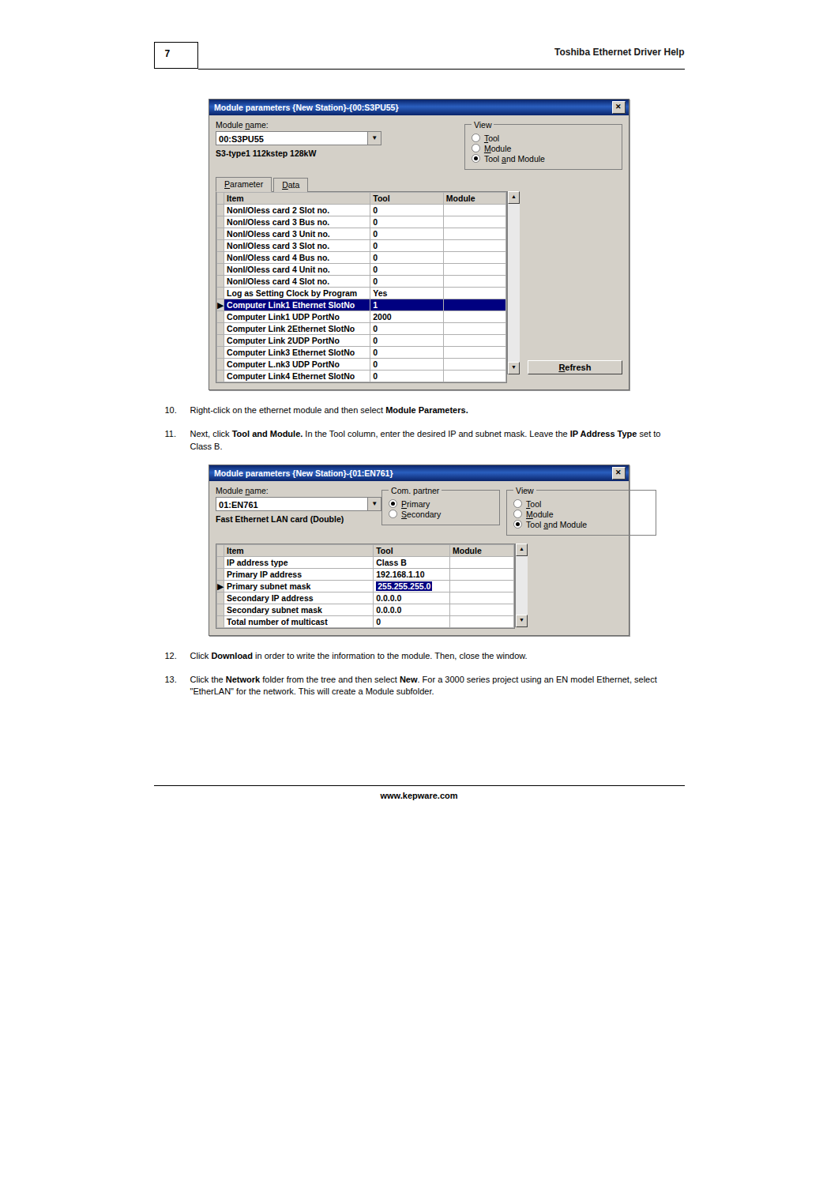7
Toshiba Ethernet Driver Help
Module parameters {New Station}-{00:S3PU55} ✕
Module name:
00:S3PU55
▼
S3-type1 112kstep 128kW
View
Tool
Module
Tool and Module
Parameter
Data
| | Item | Tool | Module |
| --- | --- | --- | --- |
| | NonI/Oless card 2 Slot no. | 0 | |
| | NonI/Oless card 3 Bus no. | 0 | |
| | NonI/Oless card 3 Unit no. | 0 | |
| | NonI/Oless card 3 Slot no. | 0 | |
| | NonI/Oless card 4 Bus no. | 0 | |
| | NonI/Oless card 4 Unit no. | 0 | |
| | NonI/Oless card 4 Slot no. | 0 | |
| | Log as Setting Clock by Program | Yes | |
| ▶ | Computer Link1 Ethernet SlotNo | 1 | |
| | Computer Link1 UDP PortNo | 2000 | |
| | Computer Link 2Ethernet SlotNo | 0 | |
| | Computer Link 2UDP PortNo | 0 | |
| | Computer Link3 Ethernet SlotNo | 0 | |
| | Computer L.nk3 UDP PortNo | 0 | |
| | Computer Link4 Ethernet SlotNo | 0 | |
▲
▼
Refresh
10. Right-click on the ethernet module and then select Module Parameters.
11. Next, click Tool and Module. In the Tool column, enter the desired IP and subnet mask. Leave the IP Address Type set to Class B.
Module parameters {New Station}-{01:EN761} ✕
Module name:
01:EN761
▼
Fast Ethernet LAN card (Double)
Com. partner
Primary
Secondary
View
Tool
Module
Tool and Module
| | Item | Tool | Module |
| --- | --- | --- | --- |
| | IP address type | Class B | |
| | Primary IP address | 192.168.1.10 | |
| ▶ | Primary subnet mask | 255.255.255.0 | |
| | Secondary IP address | 0.0.0.0 | |
| | Secondary subnet mask | 0.0.0.0 | |
| | Total number of multicast | 0 | |
▲
▼
12. Click Download in order to write the information to the module. Then, close the window.
13. Click the Network folder from the tree and then select New. For a 3000 series project using an EN model Ethernet, select "EtherLAN" for the network. This will create a Module subfolder.
www.kepware.com